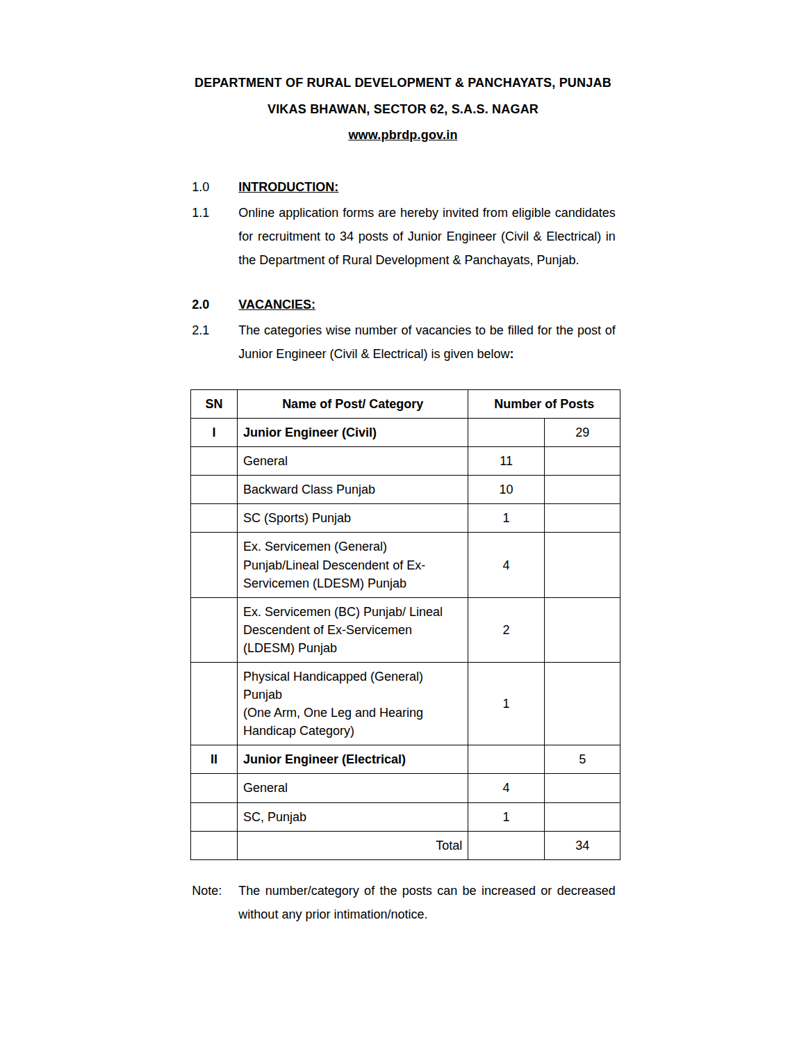DEPARTMENT OF RURAL DEVELOPMENT & PANCHAYATS, PUNJAB
VIKAS BHAWAN, SECTOR 62, S.A.S. NAGAR
www.pbrdp.gov.in
1.0
INTRODUCTION:
1.1
Online application forms are hereby invited from eligible candidates for recruitment to 34 posts of Junior Engineer (Civil & Electrical) in the Department of Rural Development & Panchayats, Punjab.
2.0
VACANCIES:
2.1
The categories wise number of vacancies to be filled for the post of Junior Engineer (Civil & Electrical) is given below:
| SN | Name of Post/ Category | Number of Posts |
| --- | --- | --- |
| I | Junior Engineer (Civil) | | 29 |
| | General | 11 | |
| | Backward Class Punjab | 10 | |
| | SC (Sports) Punjab | 1 | |
| | Ex. Servicemen (General) Punjab/Lineal Descendent of Ex-Servicemen (LDESM) Punjab | 4 | |
| | Ex. Servicemen (BC) Punjab/ Lineal Descendent of Ex-Servicemen (LDESM) Punjab | 2 | |
| | Physical Handicapped (General) Punjab (One Arm, One Leg and Hearing Handicap Category) | 1 | |
| II | Junior Engineer (Electrical) | | 5 |
| | General | 4 | |
| | SC, Punjab | 1 | |
| | Total | | 34 |
Note:
The number/category of the posts can be increased or decreased without any prior intimation/notice.